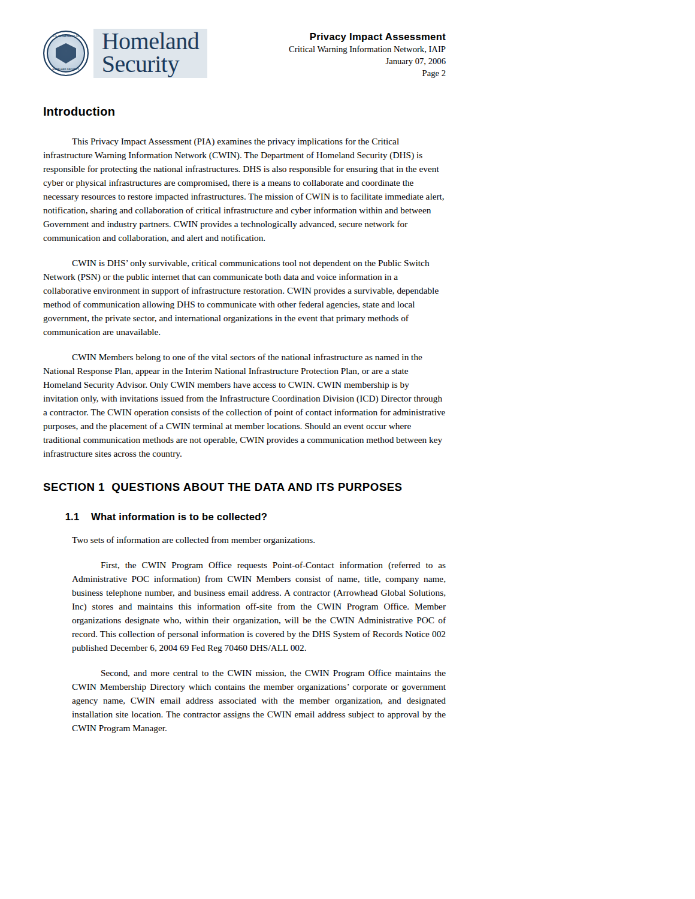U.S. Department of Homeland Security
HomelandSecurity
Privacy Impact Assessment
Critical Warning Information Network, IAIP
January 07, 2006
Page 2
Introduction
This Privacy Impact Assessment (PIA) examines the privacy implications for the Critical infrastructure Warning Information Network (CWIN). The Department of Homeland Security (DHS) is responsible for protecting the national infrastructures. DHS is also responsible for ensuring that in the event cyber or physical infrastructures are compromised, there is a means to collaborate and coordinate the necessary resources to restore impacted infrastructures. The mission of CWIN is to facilitate immediate alert, notification, sharing and collaboration of critical infrastructure and cyber information within and between Government and industry partners. CWIN provides a technologically advanced, secure network for communication and collaboration, and alert and notification.
CWIN is DHS’ only survivable, critical communications tool not dependent on the Public Switch Network (PSN) or the public internet that can communicate both data and voice information in a collaborative environment in support of infrastructure restoration. CWIN provides a survivable, dependable method of communication allowing DHS to communicate with other federal agencies, state and local government, the private sector, and international organizations in the event that primary methods of communication are unavailable.
CWIN Members belong to one of the vital sectors of the national infrastructure as named in the National Response Plan, appear in the Interim National Infrastructure Protection Plan, or are a state Homeland Security Advisor. Only CWIN members have access to CWIN. CWIN membership is by invitation only, with invitations issued from the Infrastructure Coordination Division (ICD) Director through a contractor. The CWIN operation consists of the collection of point of contact information for administrative purposes, and the placement of a CWIN terminal at member locations. Should an event occur where traditional communication methods are not operable, CWIN provides a communication method between key infrastructure sites across the country.
SECTION 1 QUESTIONS ABOUT THE DATA AND ITS PURPOSES
1.1 What information is to be collected?
Two sets of information are collected from member organizations.
First, the CWIN Program Office requests Point-of-Contact information (referred to as Administrative POC information) from CWIN Members consist of name, title, company name, business telephone number, and business email address. A contractor (Arrowhead Global Solutions, Inc) stores and maintains this information off-site from the CWIN Program Office. Member organizations designate who, within their organization, will be the CWIN Administrative POC of record. This collection of personal information is covered by the DHS System of Records Notice 002 published December 6, 2004 69 Fed Reg 70460 DHS/ALL 002.
Second, and more central to the CWIN mission, the CWIN Program Office maintains the CWIN Membership Directory which contains the member organizations’ corporate or government agency name, CWIN email address associated with the member organization, and designated installation site location. The contractor assigns the CWIN email address subject to approval by the CWIN Program Manager.